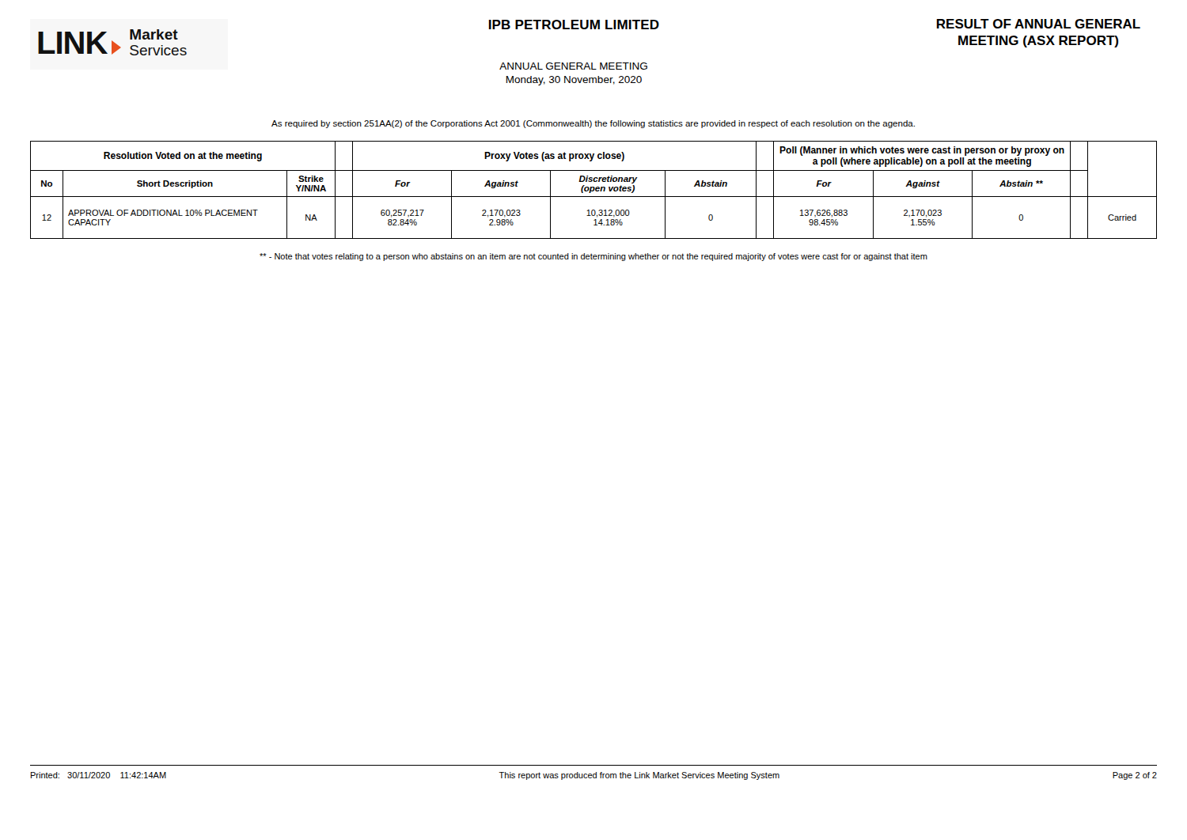LINK
Market
Services
IPB PETROLEUM LIMITED
ANNUAL GENERAL MEETING
Monday, 30 November, 2020
RESULT OF ANNUAL GENERAL
MEETING (ASX REPORT)
As required by section 251AA(2) of the Corporations Act 2001 (Commonwealth) the following statistics are provided in respect of each resolution on the agenda.
| Resolution Voted on at the meeting | | Proxy Votes (as at proxy close) | | Poll (Manner in which votes were cast in person or by proxy on a poll (where applicable) on a poll at the meeting | | |
| --- | --- | --- | --- | --- | --- | --- |
| No | Short Description | Strike Y/N/NA | | For | Against | Discretionary (open votes) | Abstain | | For | Against | Abstain ** | |
| 12 | APPROVAL OF ADDITIONAL 10% PLACEMENT CAPACITY | NA | | 60,257,217 82.84% | 2,170,023 2.98% | 10,312,000 14.18% | 0 | | 137,626,883 98.45% | 2,170,023 1.55% | 0 | | Carried |
** - Note that votes relating to a person who abstains on an item are not counted in determining whether or not the required majority of votes were cast for or against that item
Printed: 30/11/2020 11:42:14AM
This report was produced from the Link Market Services Meeting System
Page 2 of 2